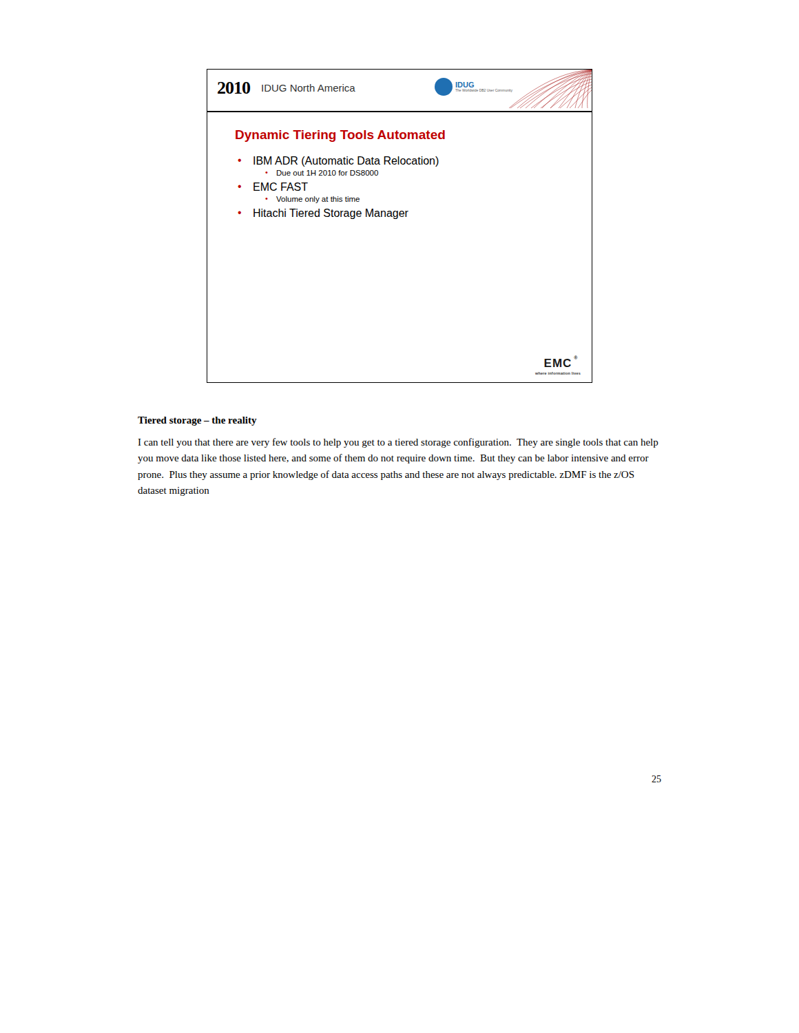2010 IDUG North America
IDUGThe Worldwide DB2 User Community
Dynamic Tiering Tools Automated
IBM ADR (Automatic Data Relocation)
Due out 1H 2010 for DS8000
EMC FAST
Volume only at this time
Hitachi Tiered Storage Manager
EMC
where information lives
Tiered storage – the reality
I can tell you that there are very few tools to help you get to a tiered storage configuration. They are single tools that can help you move data like those listed here, and some of them do not require down time. But they can be labor intensive and error prone. Plus they assume a prior knowledge of data access paths and these are not always predictable. zDMF is the z/OS dataset migration
25